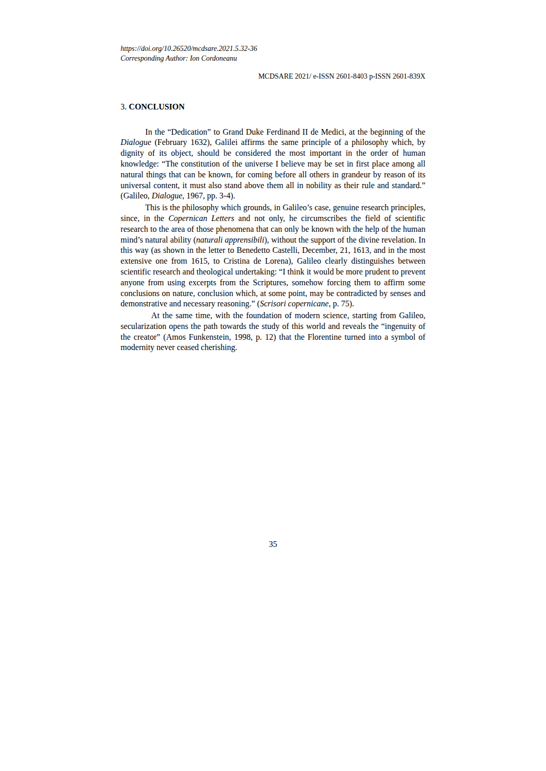https://doi.org/10.26520/mcdsare.2021.5.32-36
Corresponding Author: Ion Cordoneanu
MCDSARE 2021/ e-ISSN 2601-8403 p-ISSN 2601-839X
3. CONCLUSION
In the “Dedication” to Grand Duke Ferdinand II de Medici, at the beginning of the Dialogue (February 1632), Galilei affirms the same principle of a philosophy which, by dignity of its object, should be considered the most important in the order of human knowledge: “The constitution of the universe I believe may be set in first place among all natural things that can be known, for coming before all others in grandeur by reason of its universal content, it must also stand above them all in nobility as their rule and standard.” (Galileo, Dialogue, 1967, pp. 3-4).
This is the philosophy which grounds, in Galileo’s case, genuine research principles, since, in the Copernican Letters and not only, he circumscribes the field of scientific research to the area of those phenomena that can only be known with the help of the human mind’s natural ability (naturali apprensibili), without the support of the divine revelation. In this way (as shown in the letter to Benedetto Castelli, December, 21, 1613, and in the most extensive one from 1615, to Cristina de Lorena), Galileo clearly distinguishes between scientific research and theological undertaking: “I think it would be more prudent to prevent anyone from using excerpts from the Scriptures, somehow forcing them to affirm some conclusions on nature, conclusion which, at some point, may be contradicted by senses and demonstrative and necessary reasoning.” (Scrisori copernicane, p. 75).
At the same time, with the foundation of modern science, starting from Galileo, secularization opens the path towards the study of this world and reveals the “ingenuity of the creator” (Amos Funkenstein, 1998, p. 12) that the Florentine turned into a symbol of modernity never ceased cherishing.
35